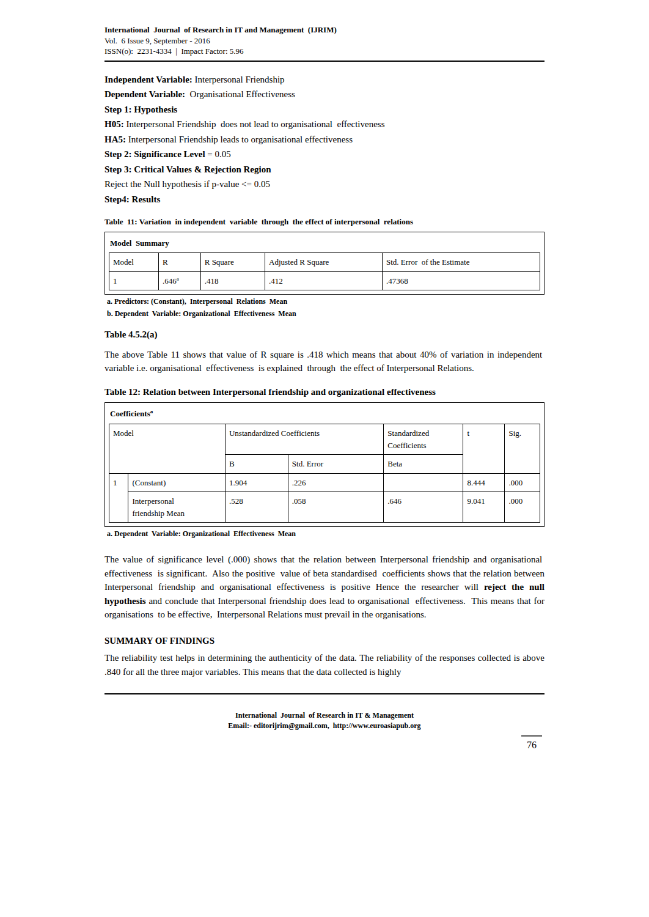International Journal of Research in IT and Management (IJRIM)
Vol. 6 Issue 9, September - 2016
ISSN(o): 2231-4334 | Impact Factor: 5.96
Independent Variable: Interpersonal Friendship
Dependent Variable: Organisational Effectiveness
Step 1: Hypothesis
H05: Interpersonal Friendship does not lead to organisational effectiveness
HA5: Interpersonal Friendship leads to organisational effectiveness
Step 2: Significance Level = 0.05
Step 3: Critical Values & Rejection Region
Reject the Null hypothesis if p-value <= 0.05
Step4: Results
Table 11: Variation in independent variable through the effect of interpersonal relations
Model Summary
| Model | R | R Square | Adjusted R Square | Std. Error of the Estimate |
| 1 | .646 a | .418 | .412 | .47368 |
a. Predictors: (Constant), Interpersonal Relations Mean
b. Dependent Variable: Organizational Effectiveness Mean
Table 4.5.2(a)
The above Table 11 shows that value of R square is .418 which means that about 40% of variation in independent variable i.e. organisational effectiveness is explained through the effect of Interpersonal Relations.
Table 12: Relation between Interpersonal friendship and organizational effectiveness
Coefficientsa
| Model | Unstandardized Coefficients | Standardized Coefficients | t | Sig. |
| B | Std. Error | Beta |
| 1 | (Constant) | 1.904 | .226 | | 8.444 | .000 |
| Interpersonal friendship Mean | .528 | .058 | .646 | 9.041 | .000 |
a. Dependent Variable: Organizational Effectiveness Mean
The value of significance level (.000) shows that the relation between Interpersonal friendship and organisational effectiveness is significant. Also the positive value of beta standardised coefficients shows that the relation between Interpersonal friendship and organisational effectiveness is positive Hence the researcher will reject the null hypothesis and conclude that Interpersonal friendship does lead to organisational effectiveness. This means that for organisations to be effective, Interpersonal Relations must prevail in the organisations.
SUMMARY OF FINDINGS
The reliability test helps in determining the authenticity of the data. The reliability of the responses collected is above .840 for all the three major variables. This means that the data collected is highly
International Journal of Research in IT & Management
Email:- editorijrim@gmail.com, http://www.euroasiapub.org
76